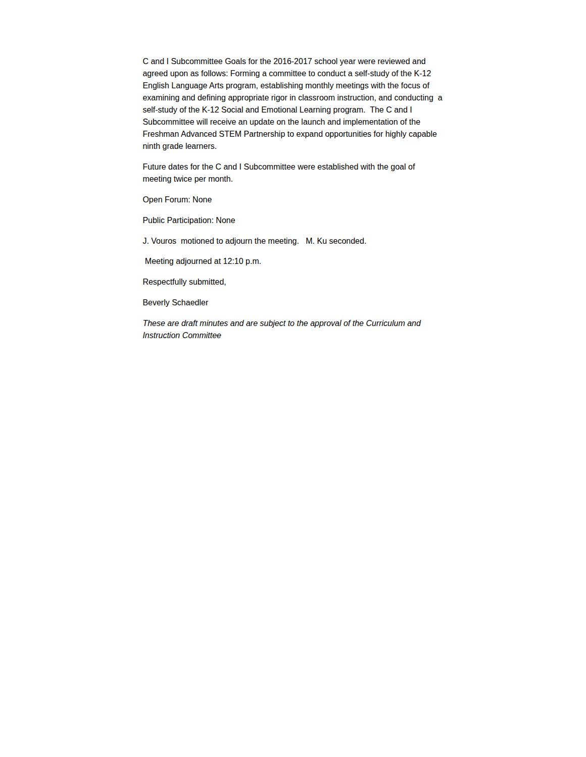C and I Subcommittee Goals for the 2016-2017 school year were reviewed and agreed upon as follows: Forming a committee to conduct a self-study of the K-12 English Language Arts program, establishing monthly meetings with the focus of examining and defining appropriate rigor in classroom instruction, and conducting a self-study of the K-12 Social and Emotional Learning program. The C and I Subcommittee will receive an update on the launch and implementation of the Freshman Advanced STEM Partnership to expand opportunities for highly capable ninth grade learners.
Future dates for the C and I Subcommittee were established with the goal of meeting twice per month.
Open Forum: None
Public Participation: None
J. Vouros motioned to adjourn the meeting. M. Ku seconded.
Meeting adjourned at 12:10 p.m.
Respectfully submitted,
Beverly Schaedler
These are draft minutes and are subject to the approval of the Curriculum and Instruction Committee